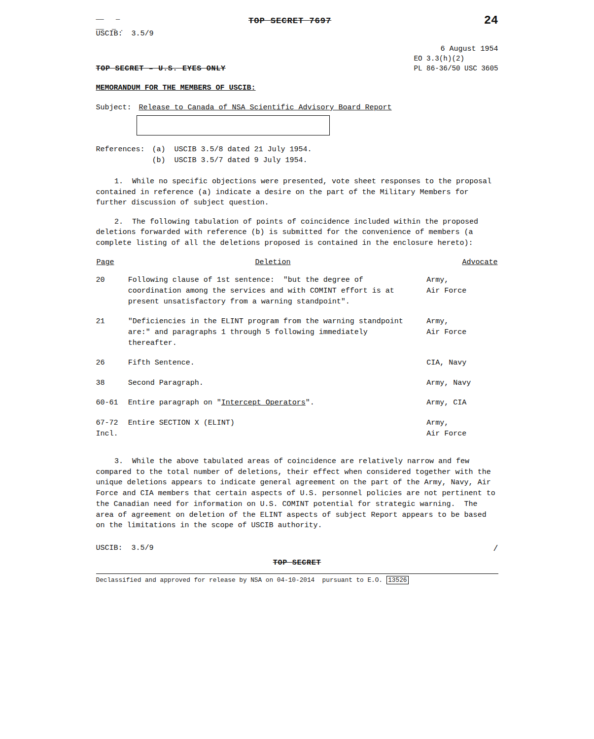—— —
—— — .
24
TOP SECRET 7697
USCIB: 3.5/9
6 August 1954
TOP SECRET – U.S. EYES ONLY EO 3.3(h)(2)
PL 86-36/50 USC 3605
MEMORANDUM FOR THE MEMBERS OF USCIB:
Subject:
Release to Canada of NSA Scientific Advisory Board Report
References:
(a) USCIB 3.5/8 dated 21 July 1954.
(b) USCIB 3.5/7 dated 9 July 1954.
1. While no specific objections were presented, vote sheet responses to the proposal contained in reference (a) indicate a desire on the part of the Military Members for further discussion of subject question.
2. The following tabulation of points of coincidence included within the proposed deletions forwarded with reference (b) is submitted for the convenience of members (a complete listing of all the deletions proposed is contained in the enclosure hereto):
| Page | Deletion | Advocate |
| --- | --- | --- |
| 20 | Following clause of 1st sentence: "but the degree of coordination among the services and with COMINT effort is at present unsatisfactory from a warning standpoint". | Army, Air Force |
| 21 | "Deficiencies in the ELINT program from the warning standpoint are:" and paragraphs 1 through 5 following immediately thereafter. | Army, Air Force |
| 26 | Fifth Sentence. | CIA, Navy |
| 38 | Second Paragraph. | Army, Navy |
| 60-61 | Entire paragraph on " Intercept Operators ". | Army, CIA |
| 67-72 Incl. | Entire SECTION X (ELINT) | Army, Air Force |
3. While the above tabulated areas of coincidence are relatively narrow and few compared to the total number of deletions, their effect when considered together with the unique deletions appears to indicate general agreement on the part of the Army, Navy, Air Force and CIA members that certain aspects of U.S. personnel policies are not pertinent to the Canadian need for information on U.S. COMINT potential for strategic warning. The area of agreement on deletion of the ELINT aspects of subject Report appears to be based on the limitations in the scope of USCIB authority.
USCIB: 3.5/9 /
TOP SECRET
Declassified and approved for release by NSA on 04-10-2014 pursuant to E.O. 13526